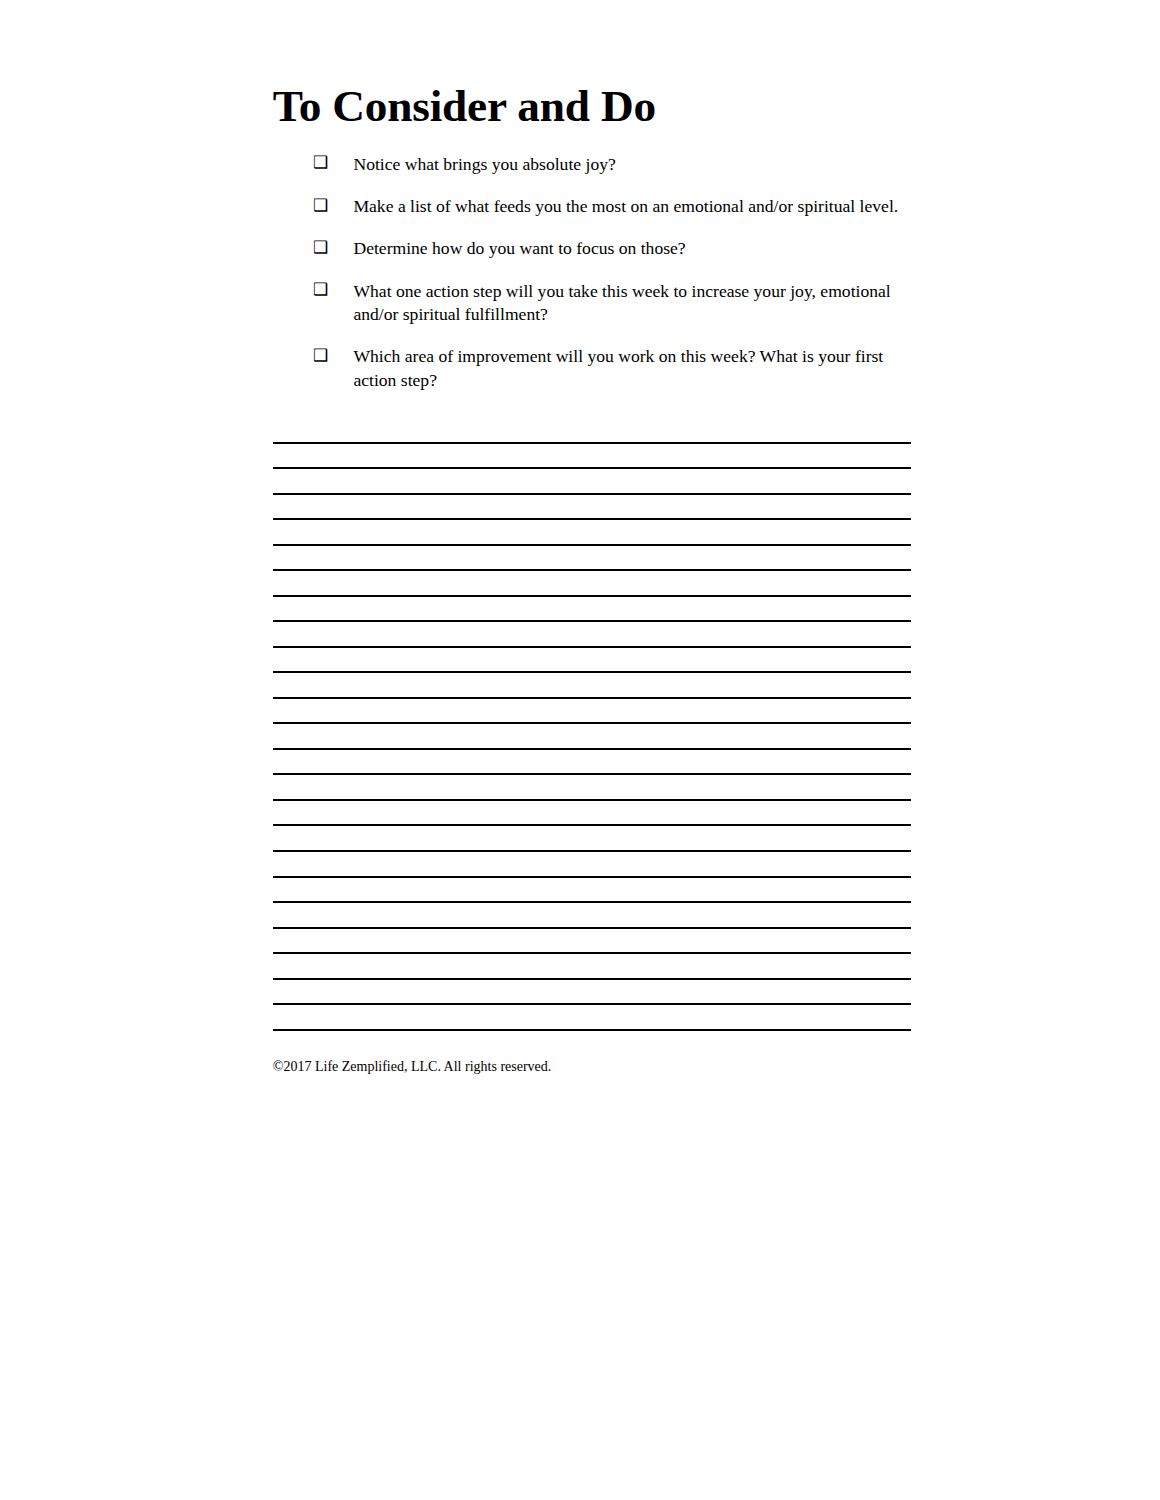To Consider and Do
Notice what brings you absolute joy?
Make a list of what feeds you the most on an emotional and/or spiritual level.
Determine how do you want to focus on those?
What one action step will you take this week to increase your joy, emotional and/or spiritual fulfillment?
Which area of improvement will you work on this week? What is your first action step?
©2017 Life Zemplified, LLC. All rights reserved.